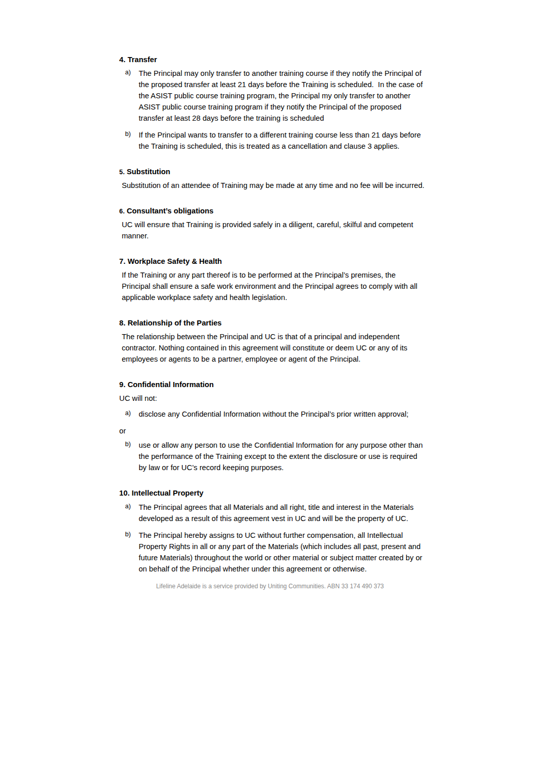4. Transfer
The Principal may only transfer to another training course if they notify the Principal of the proposed transfer at least 21 days before the Training is scheduled. In the case of the ASIST public course training program, the Principal my only transfer to another ASIST public course training program if they notify the Principal of the proposed transfer at least 28 days before the training is scheduled
If the Principal wants to transfer to a different training course less than 21 days before the Training is scheduled, this is treated as a cancellation and clause 3 applies.
5. Substitution
Substitution of an attendee of Training may be made at any time and no fee will be incurred.
6. Consultant’s obligations
UC will ensure that Training is provided safely in a diligent, careful, skilful and competent manner.
7. Workplace Safety & Health
If the Training or any part thereof is to be performed at the Principal’s premises, the Principal shall ensure a safe work environment and the Principal agrees to comply with all applicable workplace safety and health legislation.
8. Relationship of the Parties
The relationship between the Principal and UC is that of a principal and independent contractor. Nothing contained in this agreement will constitute or deem UC or any of its employees or agents to be a partner, employee or agent of the Principal.
9. Confidential Information
UC will not:
disclose any Confidential Information without the Principal’s prior written approval;
or
use or allow any person to use the Confidential Information for any purpose other than the performance of the Training except to the extent the disclosure or use is required by law or for UC’s record keeping purposes.
10. Intellectual Property
The Principal agrees that all Materials and all right, title and interest in the Materials developed as a result of this agreement vest in UC and will be the property of UC.
The Principal hereby assigns to UC without further compensation, all Intellectual Property Rights in all or any part of the Materials (which includes all past, present and future Materials) throughout the world or other material or subject matter created by or on behalf of the Principal whether under this agreement or otherwise.
Lifeline Adelaide is a service provided by Uniting Communities. ABN 33 174 490 373